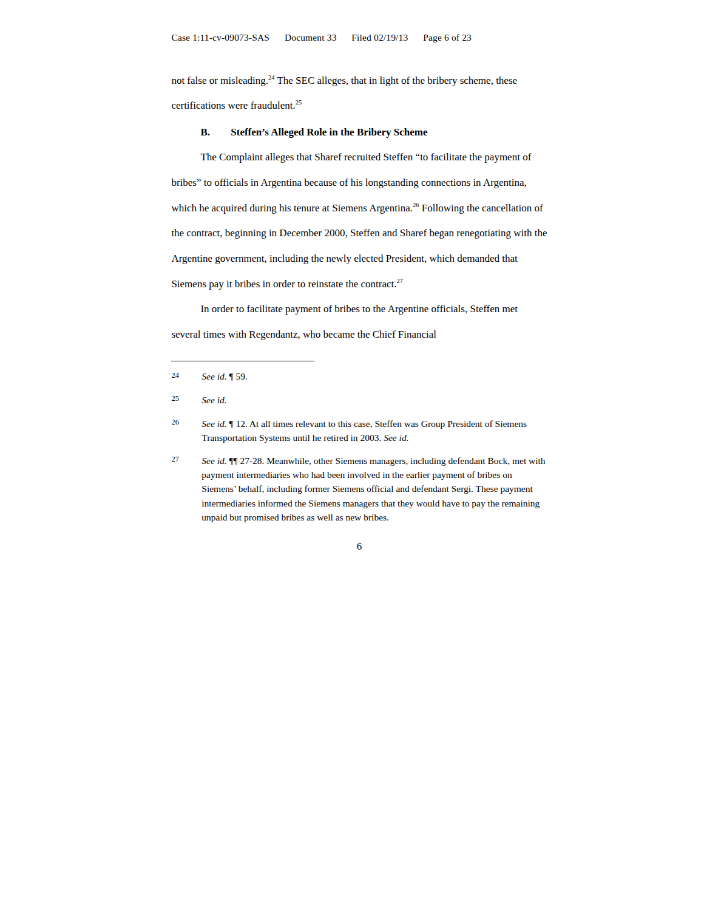Case 1:11-cv-09073-SAS Document 33 Filed 02/19/13 Page 6 of 23
not false or misleading.24 The SEC alleges, that in light of the bribery scheme, these certifications were fraudulent.25
B. Steffen’s Alleged Role in the Bribery Scheme
The Complaint alleges that Sharef recruited Steffen “to facilitate the payment of bribes” to officials in Argentina because of his longstanding connections in Argentina, which he acquired during his tenure at Siemens Argentina.26 Following the cancellation of the contract, beginning in December 2000, Steffen and Sharef began renegotiating with the Argentine government, including the newly elected President, which demanded that Siemens pay it bribes in order to reinstate the contract.27
In order to facilitate payment of bribes to the Argentine officials, Steffen met several times with Regendantz, who became the Chief Financial
24
See id. ¶ 59.
25
See id.
26
See id. ¶ 12. At all times relevant to this case, Steffen was Group President of Siemens Transportation Systems until he retired in 2003. See id.
27
See id. ¶¶ 27-28. Meanwhile, other Siemens managers, including defendant Bock, met with payment intermediaries who had been involved in the earlier payment of bribes on Siemens’ behalf, including former Siemens official and defendant Sergi. These payment intermediaries informed the Siemens managers that they would have to pay the remaining unpaid but promised bribes as well as new bribes.
6